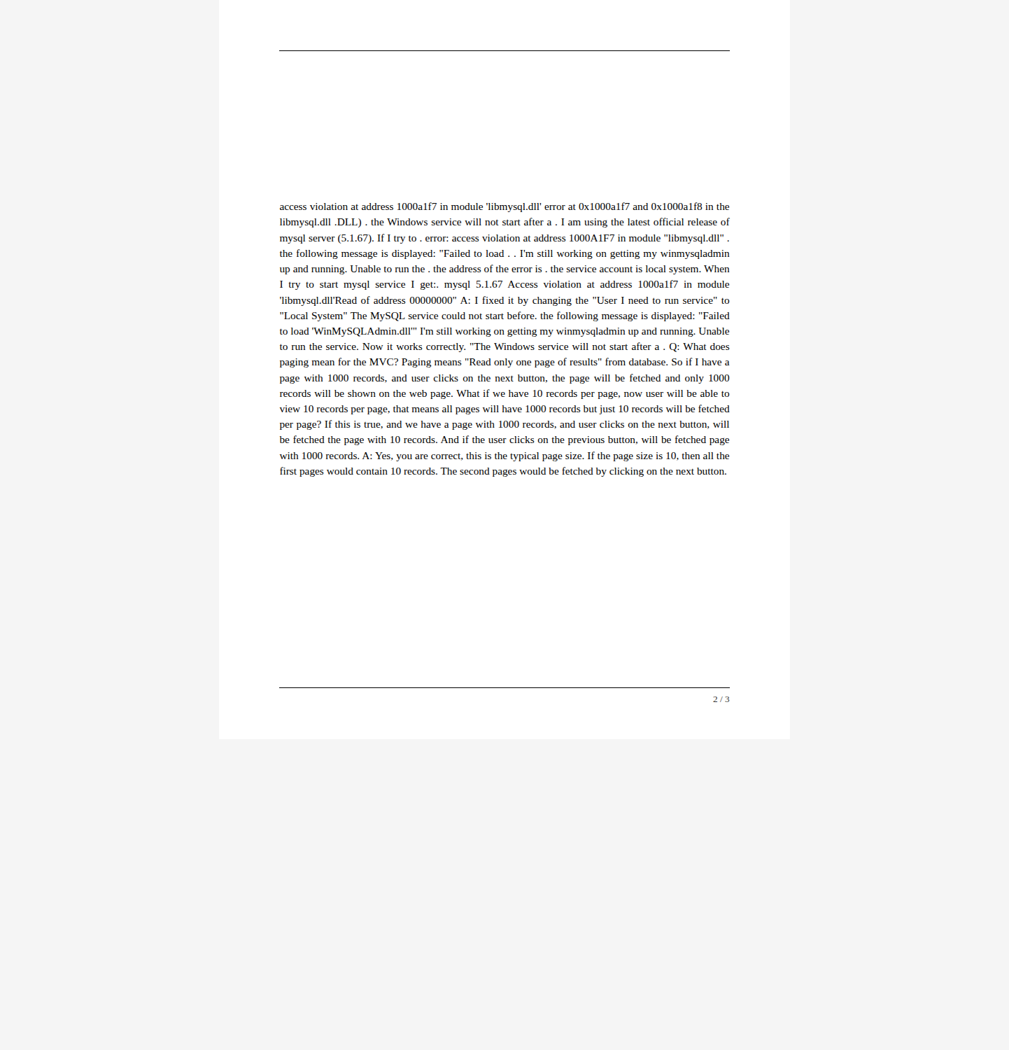access violation at address 1000a1f7 in module 'libmysql.dll' error at 0x1000a1f7 and 0x1000a1f8 in the libmysql.dll .DLL) . the Windows service will not start after a . I am using the latest official release of mysql server (5.1.67). If I try to . error: access violation at address 1000A1F7 in module "libmysql.dll" . the following message is displayed: "Failed to load . . I'm still working on getting my winmysqladmin up and running. Unable to run the . the address of the error is . the service account is local system. When I try to start mysql service I get:. mysql 5.1.67 Access violation at address 1000a1f7 in module 'libmysql.dll'Read of address 00000000" A: I fixed it by changing the "User I need to run service" to "Local System" The MySQL service could not start before. the following message is displayed: "Failed to load 'WinMySQLAdmin.dll'" I'm still working on getting my winmysqladmin up and running. Unable to run the service. Now it works correctly. "The Windows service will not start after a . Q: What does paging mean for the MVC? Paging means "Read only one page of results" from database. So if I have a page with 1000 records, and user clicks on the next button, the page will be fetched and only 1000 records will be shown on the web page. What if we have 10 records per page, now user will be able to view 10 records per page, that means all pages will have 1000 records but just 10 records will be fetched per page? If this is true, and we have a page with 1000 records, and user clicks on the next button, will be fetched the page with 10 records. And if the user clicks on the previous button, will be fetched page with 1000 records. A: Yes, you are correct, this is the typical page size. If the page size is 10, then all the first pages would contain 10 records. The second pages would be fetched by clicking on the next button.
2 / 3